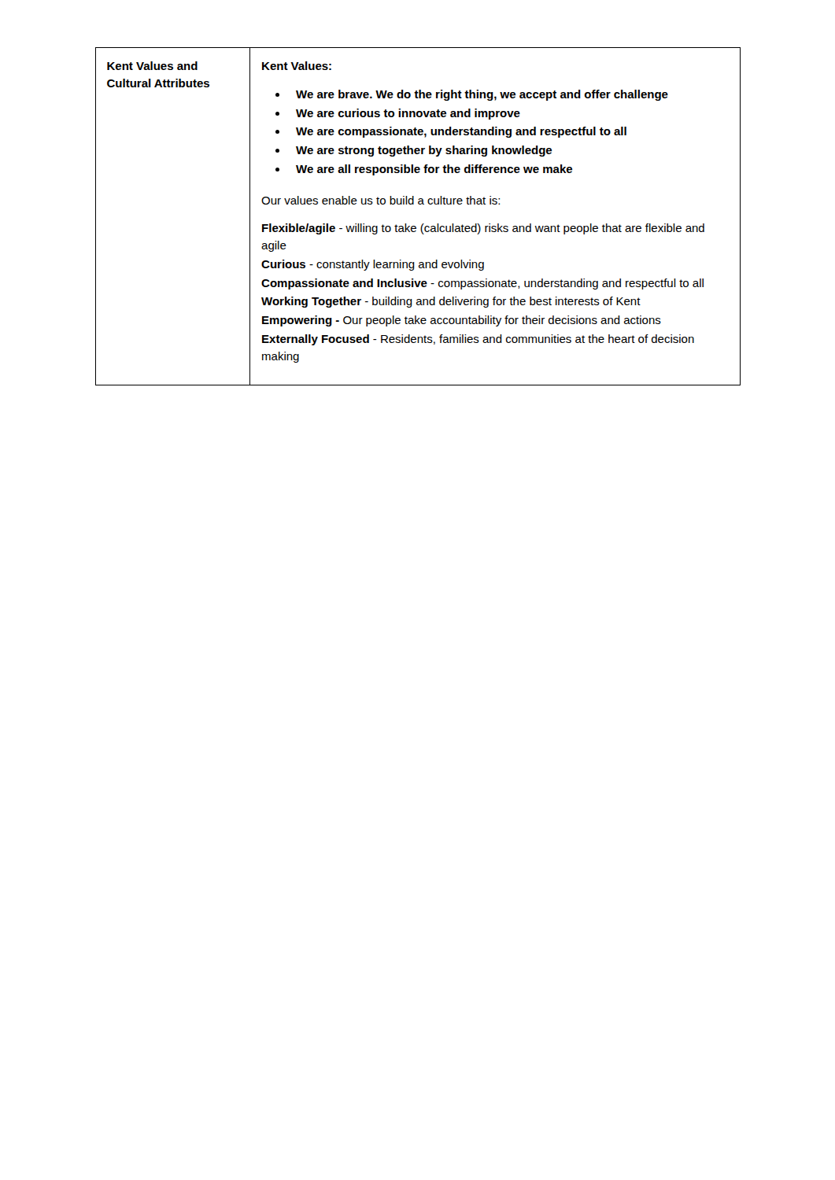| Kent Values and Cultural Attributes | Kent Values: We are brave. We do the right thing, we accept and offer challenge We are curious to innovate and improve We are compassionate, understanding and respectful to all We are strong together by sharing knowledge We are all responsible for the difference we make Our values enable us to build a culture that is: Flexible/agile - willing to take (calculated) risks and want people that are flexible and agile Curious - constantly learning and evolving Compassionate and Inclusive - compassionate, understanding and respectful to all Working Together - building and delivering for the best interests of Kent Empowering - Our people take accountability for their decisions and actions Externally Focused - Residents, families and communities at the heart of decision making |